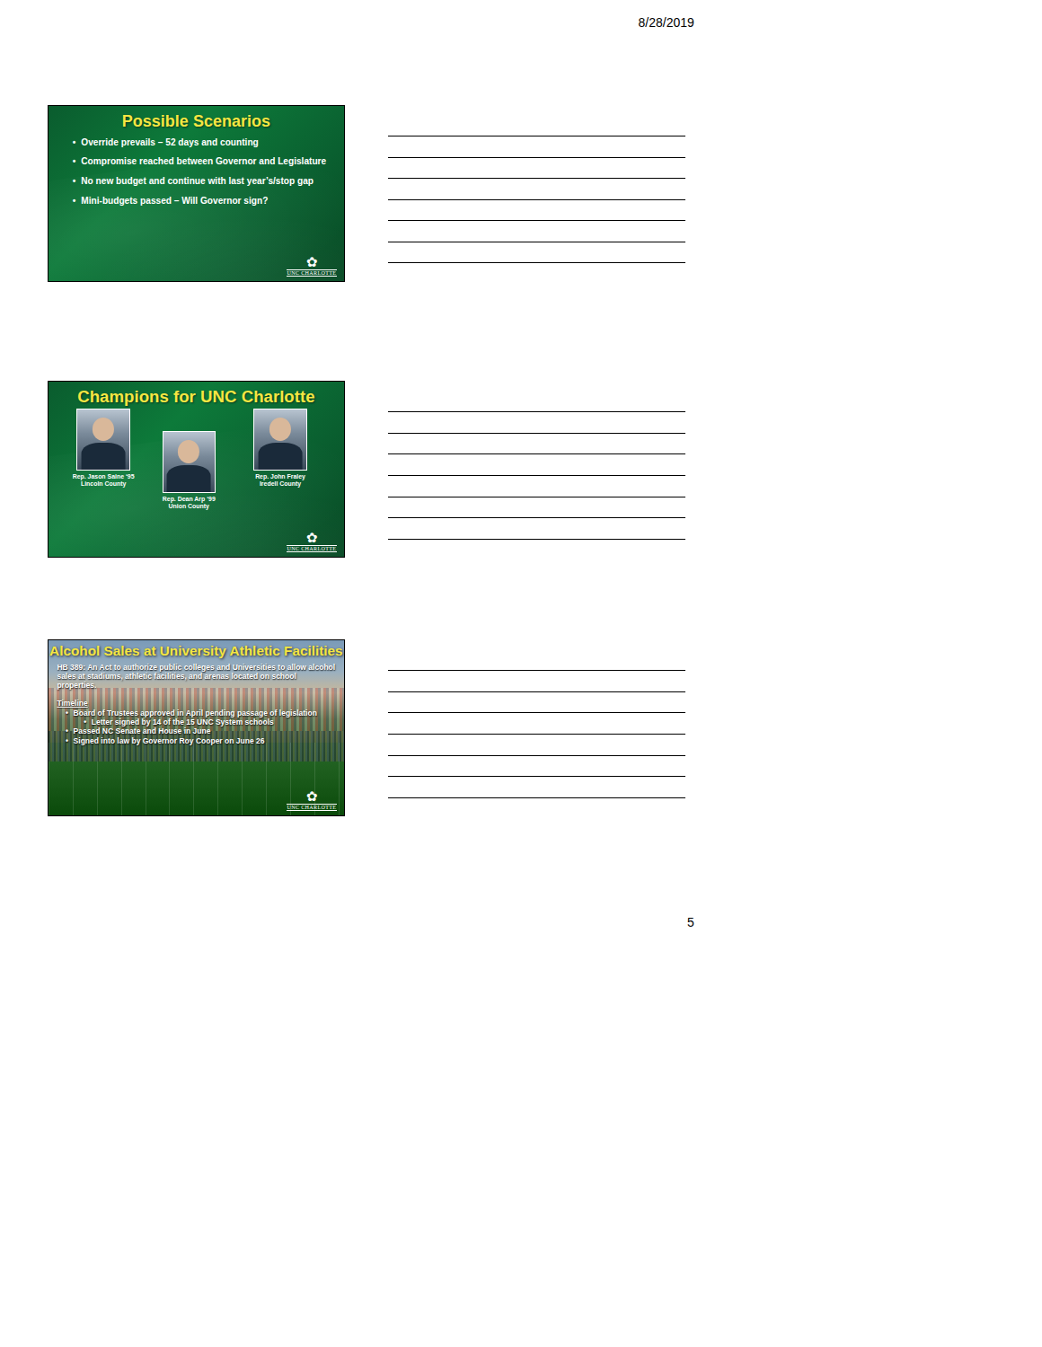8/28/2019
Possible Scenarios
Override prevails – 52 days and counting
Compromise reached between Governor and Legislature
No new budget and continue with last year’s/stop gap
Mini-budgets passed – Will Governor sign?
✿
UNC CHARLOTTE
Champions for UNC Charlotte
Rep. Jason Saine ‘95
Lincoln County
Rep. Dean Arp ‘99
Union County
Rep. John Fraley
Iredell County
✿
UNC CHARLOTTE
Alcohol Sales at University Athletic Facilities
HB 389: An Act to authorize public colleges and Universities to allow alcohol sales at stadiums, athletic facilities, and arenas located on school properties.
Timeline
Board of Trustees approved in April pending passage of legislation
Letter signed by 14 of the 15 UNC System schools
Passed NC Senate and House in June
Signed into law by Governor Roy Cooper on June 26
✿
UNC CHARLOTTE
5